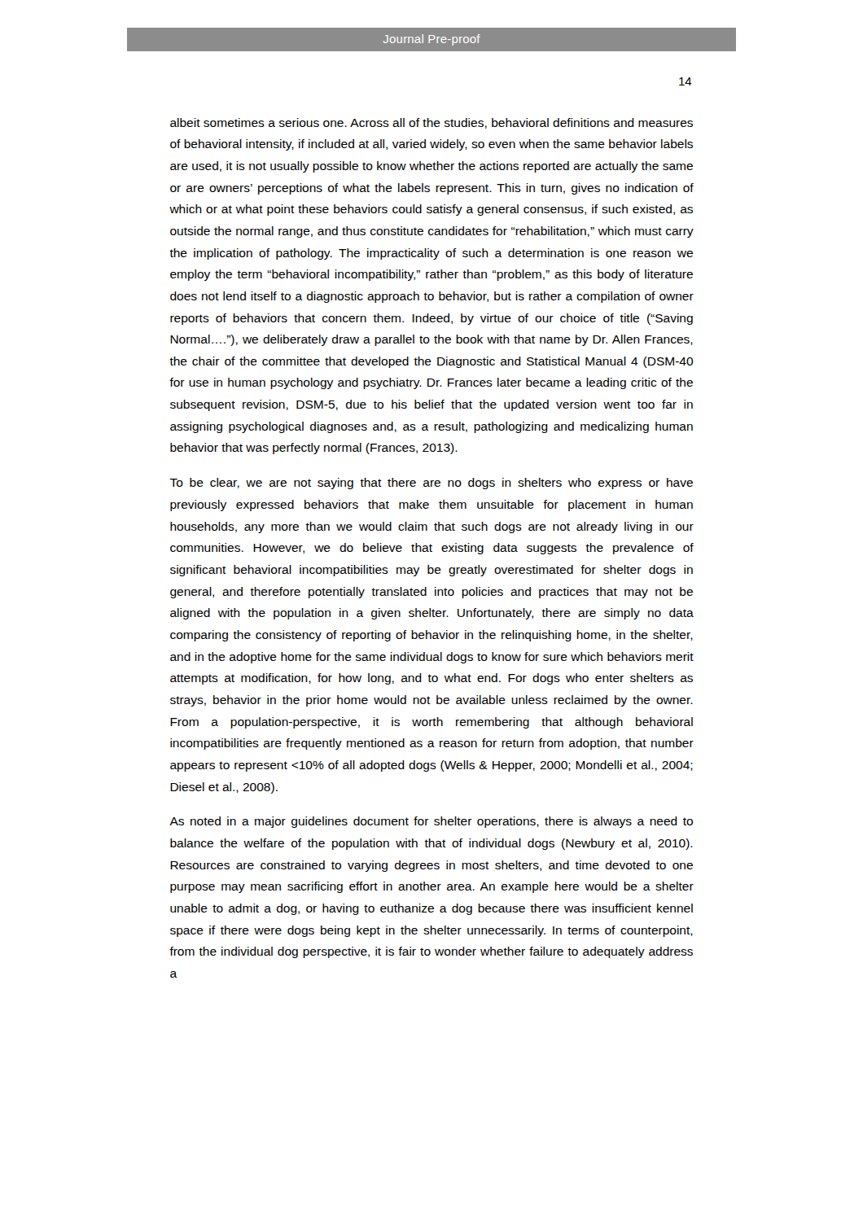Journal Pre-proof
14
albeit sometimes a serious one. Across all of the studies, behavioral definitions and measures of behavioral intensity, if included at all, varied widely, so even when the same behavior labels are used, it is not usually possible to know whether the actions reported are actually the same or are owners’ perceptions of what the labels represent. This in turn, gives no indication of which or at what point these behaviors could satisfy a general consensus, if such existed, as outside the normal range, and thus constitute candidates for “rehabilitation,” which must carry the implication of pathology. The impracticality of such a determination is one reason we employ the term “behavioral incompatibility,” rather than “problem,” as this body of literature does not lend itself to a diagnostic approach to behavior, but is rather a compilation of owner reports of behaviors that concern them. Indeed, by virtue of our choice of title (“Saving Normal….”), we deliberately draw a parallel to the book with that name by Dr. Allen Frances, the chair of the committee that developed the Diagnostic and Statistical Manual 4 (DSM-40 for use in human psychology and psychiatry. Dr. Frances later became a leading critic of the subsequent revision, DSM-5, due to his belief that the updated version went too far in assigning psychological diagnoses and, as a result, pathologizing and medicalizing human behavior that was perfectly normal (Frances, 2013).
To be clear, we are not saying that there are no dogs in shelters who express or have previously expressed behaviors that make them unsuitable for placement in human households, any more than we would claim that such dogs are not already living in our communities. However, we do believe that existing data suggests the prevalence of significant behavioral incompatibilities may be greatly overestimated for shelter dogs in general, and therefore potentially translated into policies and practices that may not be aligned with the population in a given shelter. Unfortunately, there are simply no data comparing the consistency of reporting of behavior in the relinquishing home, in the shelter, and in the adoptive home for the same individual dogs to know for sure which behaviors merit attempts at modification, for how long, and to what end. For dogs who enter shelters as strays, behavior in the prior home would not be available unless reclaimed by the owner. From a population-perspective, it is worth remembering that although behavioral incompatibilities are frequently mentioned as a reason for return from adoption, that number appears to represent <10% of all adopted dogs (Wells & Hepper, 2000; Mondelli et al., 2004; Diesel et al., 2008).
As noted in a major guidelines document for shelter operations, there is always a need to balance the welfare of the population with that of individual dogs (Newbury et al, 2010). Resources are constrained to varying degrees in most shelters, and time devoted to one purpose may mean sacrificing effort in another area. An example here would be a shelter unable to admit a dog, or having to euthanize a dog because there was insufficient kennel space if there were dogs being kept in the shelter unnecessarily. In terms of counterpoint, from the individual dog perspective, it is fair to wonder whether failure to adequately address a